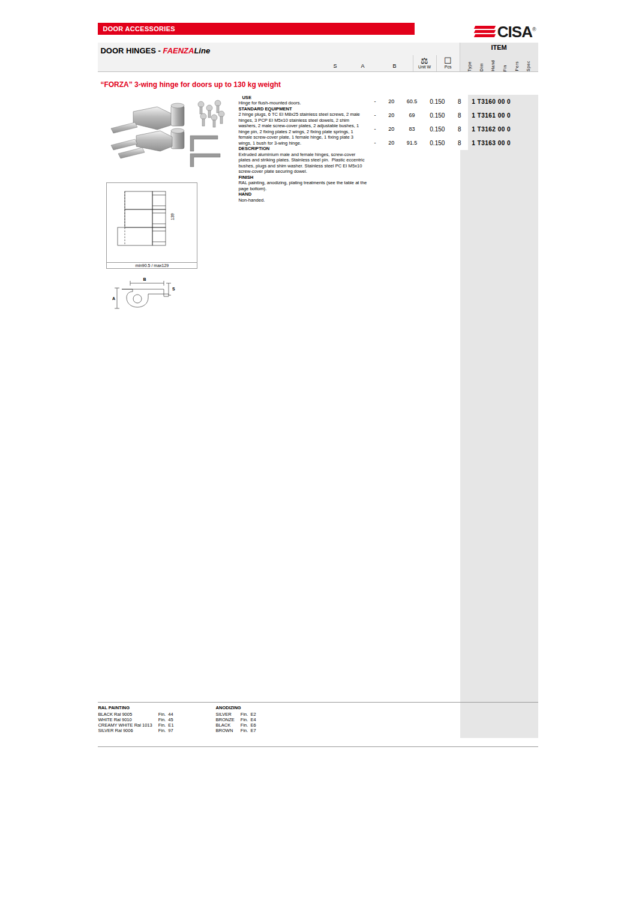DOOR ACCESSORIES
CISA®
DOOR HINGES - FAENZA Line
S A B
⚖ Unit W
☐ Pcs
ITEM
Type Dim Hand Fin Pers Spec
“FORZA” 3-wing hinge for doors up to 130 kg weight
139
min90.5 / max129
B S A
USE
Hinge for flush-mounted doors.
STANDARD EQUIPMENT
2 hinge plugs, 6 TC EI M8x25 stainless steel screws, 2 male hinges, 3 PCP EI M5x10 stainless steel dowels, 2 shim washers, 2 male screw-cover plates, 2 adjustable bushes, 1 hinge pin, 2 fixing plates 2 wings, 2 fixing plate springs, 1 female screw-cover plate, 1 female hinge, 1 fixing plate 3 wings, 1 bush for 3-wing hinge.
DESCRIPTION
Extruded aluminium male and female hinges, screw-cover plates and striking plates. Stainless steel pin. Plastic eccentric bushes, plugs and shim washer. Stainless steel PC EI M5x10 screw-cover plate securing dowel.
FINISH
RAL painting, anodizing, plating treatments (see the table at the page bottom).
HAND
Non-handed.
| - | 20 | 60.5 | 0.150 | 8 | 1 T3160 00 0 |
| - | 20 | 69 | 0.150 | 8 | 1 T3161 00 0 |
| - | 20 | 83 | 0.150 | 8 | 1 T3162 00 0 |
| - | 20 | 91.5 | 0.150 | 8 | 1 T3163 00 0 |
RAL PAINTING
| BLACK Ral 9005 | Fin. 44 |
| WHITE Ral 9010 | Fin. 45 |
| CREAMY WHITE Ral 1013 | Fin. E1 |
| SILVER Ral 9006 | Fin. 97 |
ANODIZING
| SILVER | Fin. E2 |
| BRONZE | Fin. E4 |
| BLACK | Fin. E6 |
| BROWN | Fin. E7 |